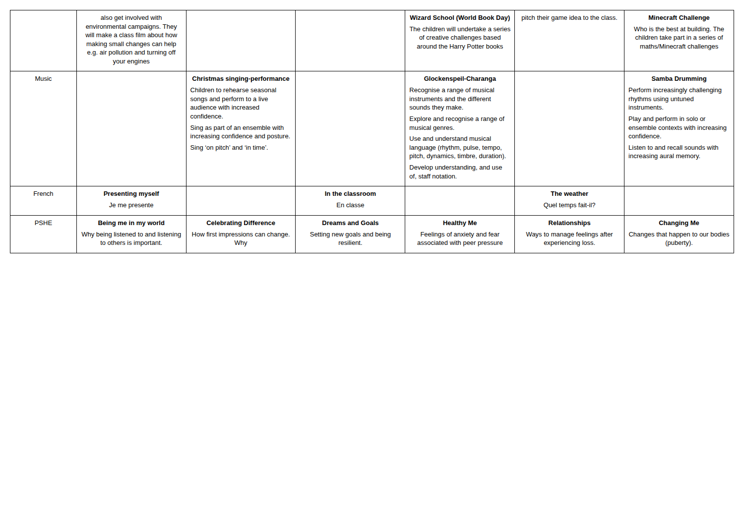| | also get involved with environmental campaigns. They will make a class film about how making small changes can help e.g. air pollution and turning off your engines | | | Wizard School (World Book Day) The children will undertake a series of creative challenges based around the Harry Potter books | pitch their game idea to the class. | Minecraft Challenge Who is the best at building. The children take part in a series of maths/Minecraft challenges |
| Music | | Christmas singing-performance Children to rehearse seasonal songs and perform to a live audience with increased confidence. Sing as part of an ensemble with increasing confidence and posture. Sing ‘on pitch’ and ‘in time’. | | Glockenspeil-Charanga Recognise a range of musical instruments and the different sounds they make. Explore and recognise a range of musical genres. Use and understand musical language (rhythm, pulse, tempo, pitch, dynamics, timbre, duration). Develop understanding, and use of, staff notation. | | Samba Drumming Perform increasingly challenging rhythms using untuned instruments. Play and perform in solo or ensemble contexts with increasing confidence. Listen to and recall sounds with increasing aural memory. |
| French | Presenting myself Je me presente | | In the classroom En classe | | The weather Quel temps fait-il? | |
| PSHE | Being me in my world Why being listened to and listening to others is important. | Celebrating Difference How first impressions can change. Why | Dreams and Goals Setting new goals and being resilient. | Healthy Me Feelings of anxiety and fear associated with peer pressure | Relationships Ways to manage feelings after experiencing loss. | Changing Me Changes that happen to our bodies (puberty). |